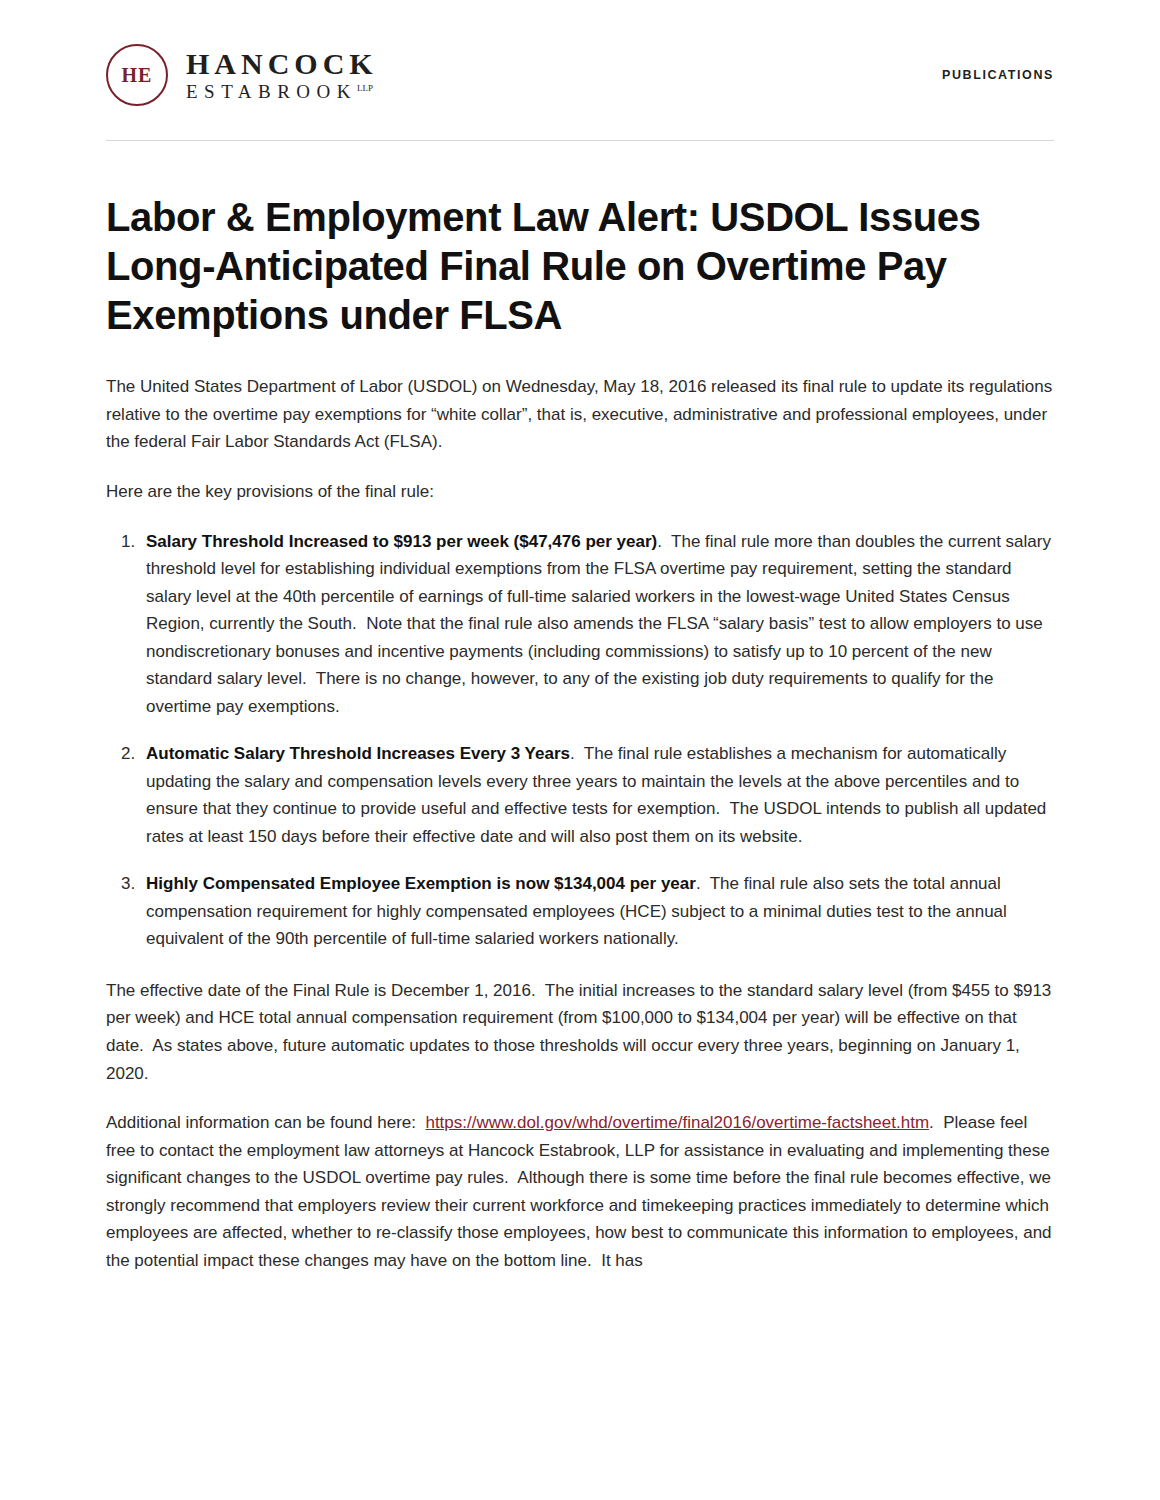HE Hancock EstabrookLLP Publications
Labor & Employment Law Alert: USDOL Issues Long-Anticipated Final Rule on Overtime Pay Exemptions under FLSA
The United States Department of Labor (USDOL) on Wednesday, May 18, 2016 released its final rule to update its regulations relative to the overtime pay exemptions for “white collar”, that is, executive, administrative and professional employees, under the federal Fair Labor Standards Act (FLSA).
Here are the key provisions of the final rule:
Salary Threshold Increased to $913 per week ($47,476 per year). The final rule more than doubles the current salary threshold level for establishing individual exemptions from the FLSA overtime pay requirement, setting the standard salary level at the 40th percentile of earnings of full-time salaried workers in the lowest-wage United States Census Region, currently the South. Note that the final rule also amends the FLSA “salary basis” test to allow employers to use nondiscretionary bonuses and incentive payments (including commissions) to satisfy up to 10 percent of the new standard salary level. There is no change, however, to any of the existing job duty requirements to qualify for the overtime pay exemptions.
Automatic Salary Threshold Increases Every 3 Years. The final rule establishes a mechanism for automatically updating the salary and compensation levels every three years to maintain the levels at the above percentiles and to ensure that they continue to provide useful and effective tests for exemption. The USDOL intends to publish all updated rates at least 150 days before their effective date and will also post them on its website.
Highly Compensated Employee Exemption is now $134,004 per year. The final rule also sets the total annual compensation requirement for highly compensated employees (HCE) subject to a minimal duties test to the annual equivalent of the 90th percentile of full-time salaried workers nationally.
The effective date of the Final Rule is December 1, 2016. The initial increases to the standard salary level (from $455 to $913 per week) and HCE total annual compensation requirement (from $100,000 to $134,004 per year) will be effective on that date. As states above, future automatic updates to those thresholds will occur every three years, beginning on January 1, 2020.
Additional information can be found here: https://www.dol.gov/whd/overtime/final2016/overtime-factsheet.htm. Please feel free to contact the employment law attorneys at Hancock Estabrook, LLP for assistance in evaluating and implementing these significant changes to the USDOL overtime pay rules. Although there is some time before the final rule becomes effective, we strongly recommend that employers review their current workforce and timekeeping practices immediately to determine which employees are affected, whether to re-classify those employees, how best to communicate this information to employees, and the potential impact these changes may have on the bottom line. It has